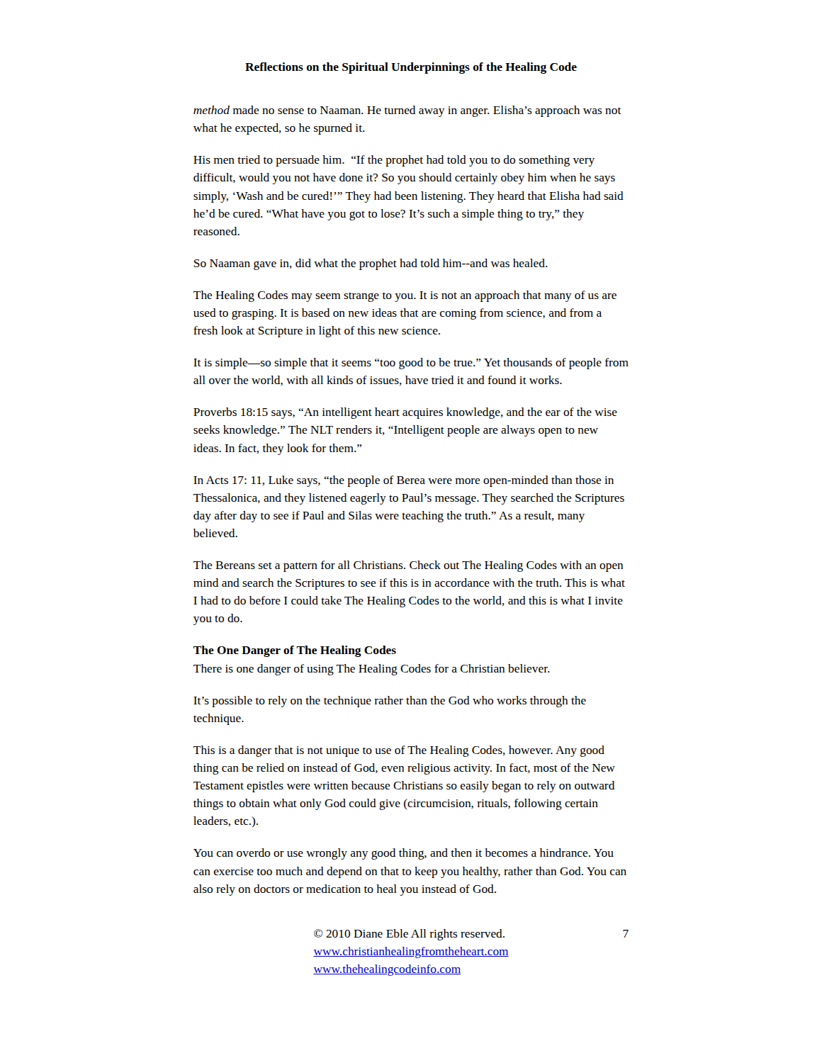Reflections on the Spiritual Underpinnings of the Healing Code
method made no sense to Naaman. He turned away in anger. Elisha’s approach was not what he expected, so he spurned it.
His men tried to persuade him. “If the prophet had told you to do something very difficult, would you not have done it? So you should certainly obey him when he says simply, ‘Wash and be cured!’” They had been listening. They heard that Elisha had said he’d be cured. “What have you got to lose? It’s such a simple thing to try,” they reasoned.
So Naaman gave in, did what the prophet had told him--and was healed.
The Healing Codes may seem strange to you. It is not an approach that many of us are used to grasping. It is based on new ideas that are coming from science, and from a fresh look at Scripture in light of this new science.
It is simple—so simple that it seems “too good to be true.” Yet thousands of people from all over the world, with all kinds of issues, have tried it and found it works.
Proverbs 18:15 says, “An intelligent heart acquires knowledge, and the ear of the wise seeks knowledge.” The NLT renders it, “Intelligent people are always open to new ideas. In fact, they look for them.”
In Acts 17: 11, Luke says, “the people of Berea were more open-minded than those in Thessalonica, and they listened eagerly to Paul’s message. They searched the Scriptures day after day to see if Paul and Silas were teaching the truth.” As a result, many believed.
The Bereans set a pattern for all Christians. Check out The Healing Codes with an open mind and search the Scriptures to see if this is in accordance with the truth. This is what I had to do before I could take The Healing Codes to the world, and this is what I invite you to do.
The One Danger of The Healing Codes
There is one danger of using The Healing Codes for a Christian believer.
It’s possible to rely on the technique rather than the God who works through the technique.
This is a danger that is not unique to use of The Healing Codes, however. Any good thing can be relied on instead of God, even religious activity. In fact, most of the New Testament epistles were written because Christians so easily began to rely on outward things to obtain what only God could give (circumcision, rituals, following certain leaders, etc.).
You can overdo or use wrongly any good thing, and then it becomes a hindrance. You can exercise too much and depend on that to keep you healthy, rather than God. You can also rely on doctors or medication to heal you instead of God.
© 2010 Diane Eble All rights reserved.
www.christianhealingfromtheheart.com
www.thehealingcodeinfo.com
7